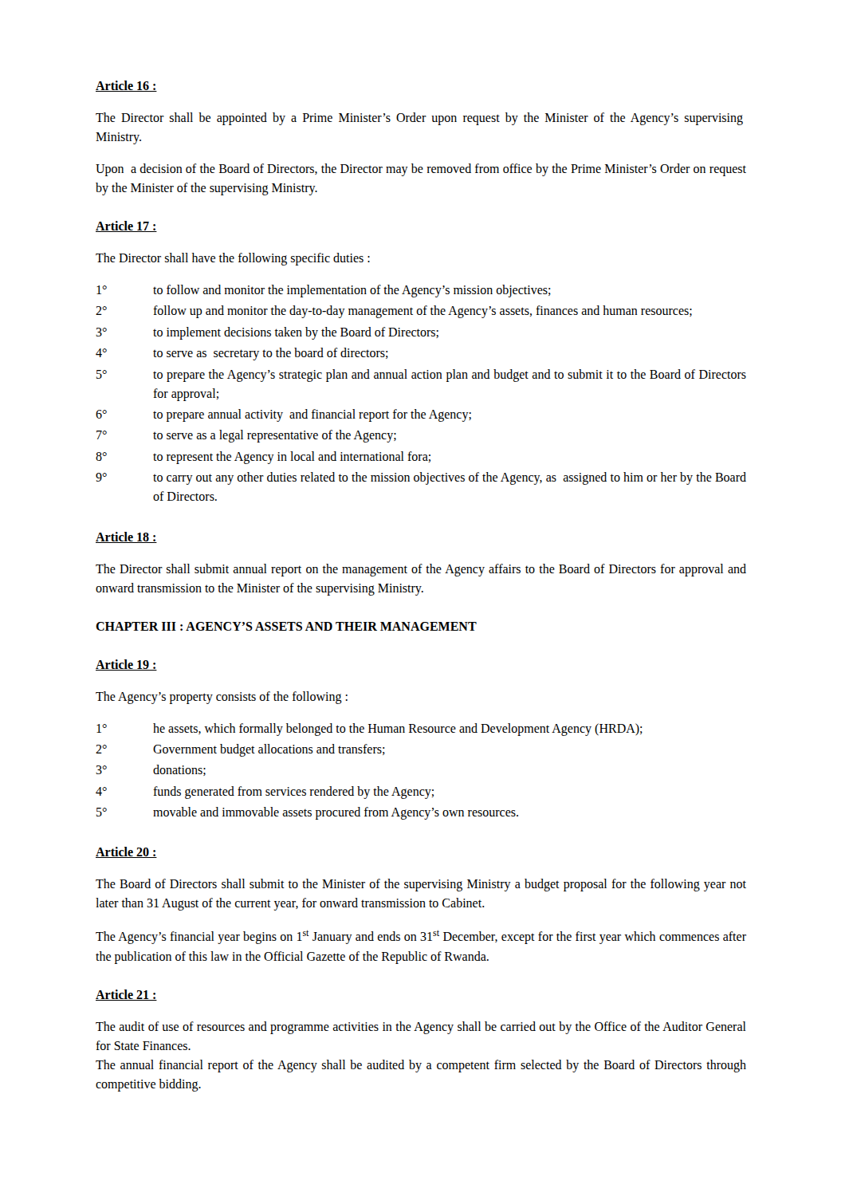Article 16 :
The Director shall be appointed by a Prime Minister’s Order upon request by the Minister of the Agency’s supervising Ministry.
Upon a decision of the Board of Directors, the Director may be removed from office by the Prime Minister’s Order on request by the Minister of the supervising Ministry.
Article 17 :
The Director shall have the following specific duties :
| 1° | to follow and monitor the implementation of the Agency’s mission objectives; |
| 2° | follow up and monitor the day-to-day management of the Agency’s assets, finances and human resources; |
| 3° | to implement decisions taken by the Board of Directors; |
| 4° | to serve as secretary to the board of directors; |
| 5° | to prepare the Agency’s strategic plan and annual action plan and budget and to submit it to the Board of Directors for approval; |
| 6° | to prepare annual activity and financial report for the Agency; |
| 7° | to serve as a legal representative of the Agency; |
| 8° | to represent the Agency in local and international fora; |
| 9° | to carry out any other duties related to the mission objectives of the Agency, as assigned to him or her by the Board of Directors. |
Article 18 :
The Director shall submit annual report on the management of the Agency affairs to the Board of Directors for approval and onward transmission to the Minister of the supervising Ministry.
CHAPTER III : AGENCY’S ASSETS AND THEIR MANAGEMENT
Article 19 :
The Agency’s property consists of the following :
| 1° | he assets, which formally belonged to the Human Resource and Development Agency (HRDA); |
| 2° | Government budget allocations and transfers; |
| 3° | donations; |
| 4° | funds generated from services rendered by the Agency; |
| 5° | movable and immovable assets procured from Agency’s own resources. |
Article 20 :
The Board of Directors shall submit to the Minister of the supervising Ministry a budget proposal for the following year not later than 31 August of the current year, for onward transmission to Cabinet.
The Agency’s financial year begins on 1st January and ends on 31st December, except for the first year which commences after the publication of this law in the Official Gazette of the Republic of Rwanda.
Article 21 :
The audit of use of resources and programme activities in the Agency shall be carried out by the Office of the Auditor General for State Finances.
The annual financial report of the Agency shall be audited by a competent firm selected by the Board of Directors through competitive bidding.